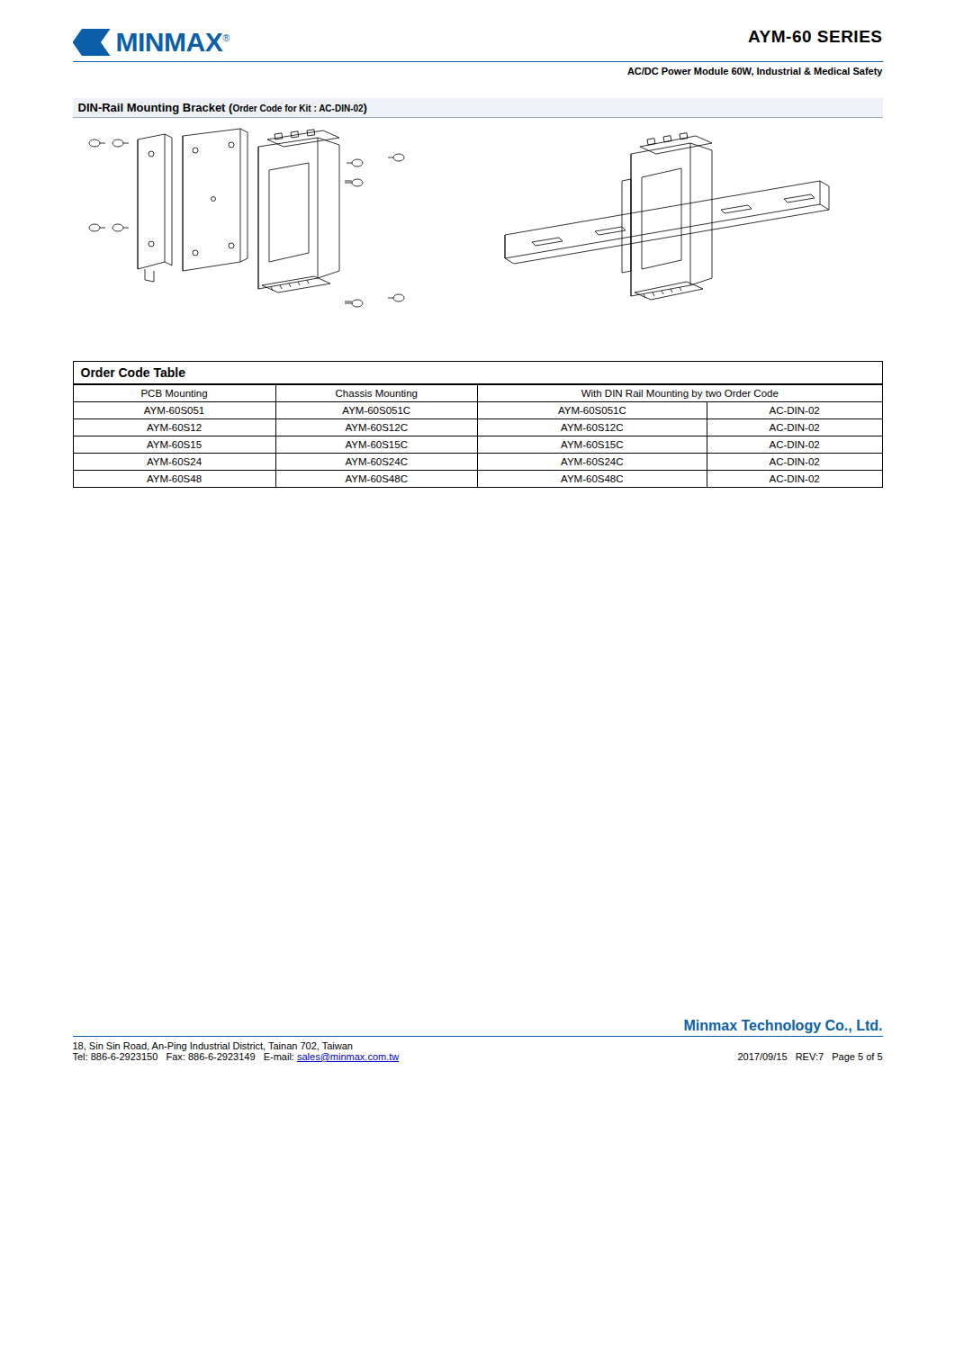MINMAX®
AYM-60 SERIES
AC/DC Power Module 60W, Industrial & Medical Safety
DIN-Rail Mounting Bracket (Order Code for Kit : AC-DIN-02)
Order Code Table
| PCB Mounting | Chassis Mounting | With DIN Rail Mounting by two Order Code |
| --- | --- | --- |
| AYM-60S051 | AYM-60S051C | AYM-60S051C | AC-DIN-02 |
| AYM-60S12 | AYM-60S12C | AYM-60S12C | AC-DIN-02 |
| AYM-60S15 | AYM-60S15C | AYM-60S15C | AC-DIN-02 |
| AYM-60S24 | AYM-60S24C | AYM-60S24C | AC-DIN-02 |
| AYM-60S48 | AYM-60S48C | AYM-60S48C | AC-DIN-02 |
Minmax Technology Co., Ltd.
18, Sin Sin Road, An-Ping Industrial District, Tainan 702, Taiwan
Tel: 886-6-2923150 Fax: 886-6-2923149 E-mail: sales@minmax.com.tw 2017/09/15 REV:7 Page 5 of 5